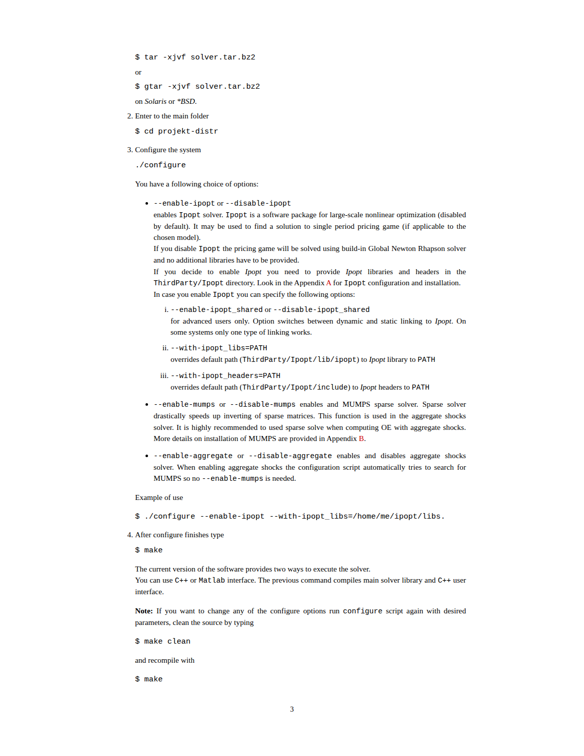$ tar -xjvf solver.tar.bz2
or
$ gtar -xjvf solver.tar.bz2
on Solaris or *BSD.
Enter to the main folder
$ cd projekt-distr
Configure the system
./configure
You have a following choice of options:
--enable-ipopt or --disable-ipopt
enables Ipopt solver. Ipopt is a software package for large-scale nonlinear optimization (disabled by default). It may be used to find a solution to single period pricing game (if applicable to the chosen model).
If you disable Ipopt the pricing game will be solved using build-in Global Newton Rhapson solver and no additional libraries have to be provided.
If you decide to enable Ipopt you need to provide Ipopt libraries and headers in the ThirdParty/Ipopt directory. Look in the Appendix A for Ipopt configuration and installation.
In case you enable Ipopt you can specify the following options:
--enable-ipopt_shared or --disable-ipopt_shared
for advanced users only. Option switches between dynamic and static linking to Ipopt. On some systems only one type of linking works.
--with-ipopt_libs=PATH
overrides default path (ThirdParty/Ipopt/lib/ipopt) to Ipopt library to PATH
--with-ipopt_headers=PATH
overrides default path (ThirdParty/Ipopt/include) to Ipopt headers to PATH
--enable-mumps or --disable-mumps enables and MUMPS sparse solver. Sparse solver drastically speeds up inverting of sparse matrices. This function is used in the aggregate shocks solver. It is highly recommended to used sparse solve when computing OE with aggregate shocks. More details on installation of MUMPS are provided in Appendix B.
--enable-aggregate or --disable-aggregate enables and disables aggregate shocks solver. When enabling aggregate shocks the configuration script automatically tries to search for MUMPS so no --enable-mumps is needed.
Example of use
$ ./configure --enable-ipopt --with-ipopt_libs=/home/me/ipopt/libs.
After configure finishes type
$ make
The current version of the software provides two ways to execute the solver.
You can use C++ or Matlab interface. The previous command compiles main solver library and C++ user interface.
Note: If you want to change any of the configure options run configure script again with desired parameters, clean the source by typing
$ make clean
and recompile with
$ make
3